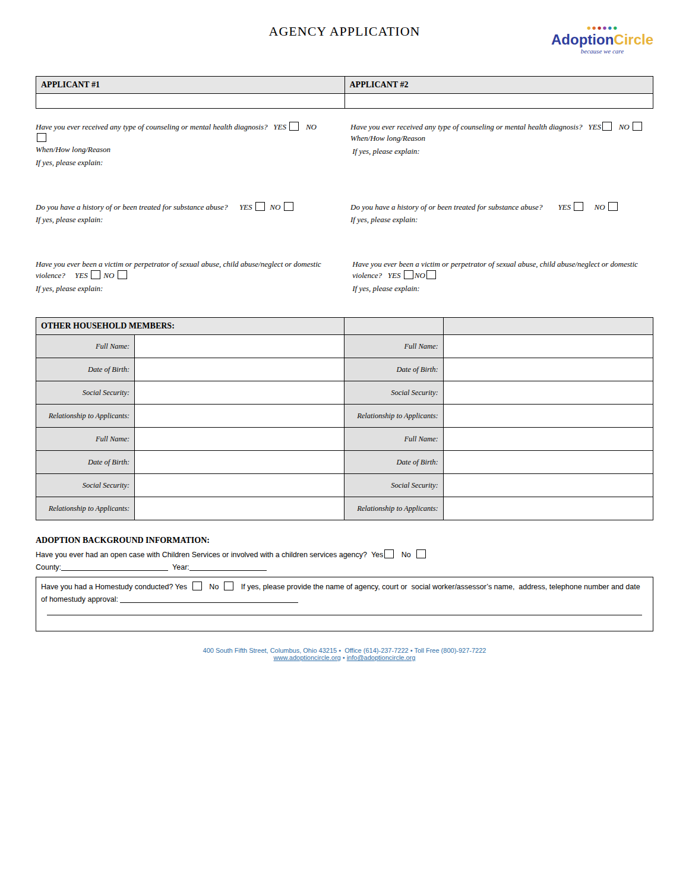AGENCY APPLICATION
●●●●●●
Adoption Circle
because we care
| APPLICANT #1 | APPLICANT #2 |
| --- | --- |
Have you ever received any type of counseling or mental health diagnosis? YES NO
When/How long/Reason
If yes, please explain:
Have you ever received any type of counseling or mental health diagnosis? YES NO
When/How long/Reason
If yes, please explain:
Do you have a history of or been treated for substance abuse? YES NO
If yes, please explain:
Do you have a history of or been treated for substance abuse? YES NO
If yes, please explain:
Have you ever been a victim or perpetrator of sexual abuse, child abuse/neglect or domestic violence? YES NO
If yes, please explain:
Have you ever been a victim or perpetrator of sexual abuse, child abuse/neglect or domestic
violence? YES NO
If yes, please explain:
| OTHER HOUSEHOLD MEMBERS: | | |
| --- | --- | --- |
| Full Name: | | Full Name: | |
| Date of Birth: | | Date of Birth: | |
| Social Security: | | Social Security: | |
| Relationship to Applicants: | | Relationship to Applicants: | |
| Full Name: | | Full Name: | |
| Date of Birth: | | Date of Birth: | |
| Social Security: | | Social Security: | |
| Relationship to Applicants: | | Relationship to Applicants: | |
ADOPTION BACKGROUND INFORMATION:
Have you ever had an open case with Children Services or involved with a children services agency? Yes No
County: Year:
Have you had a Homestudy conducted? Yes No If yes, please provide the name of agency, court or social worker/assessor’s name, address, telephone number and date of homestudy approval:
400 South Fifth Street, Columbus, Ohio 43215 • Office (614)-237-7222 • Toll Free (800)-927-7222
www.adoptioncircle.org • info@adoptioncircle.org